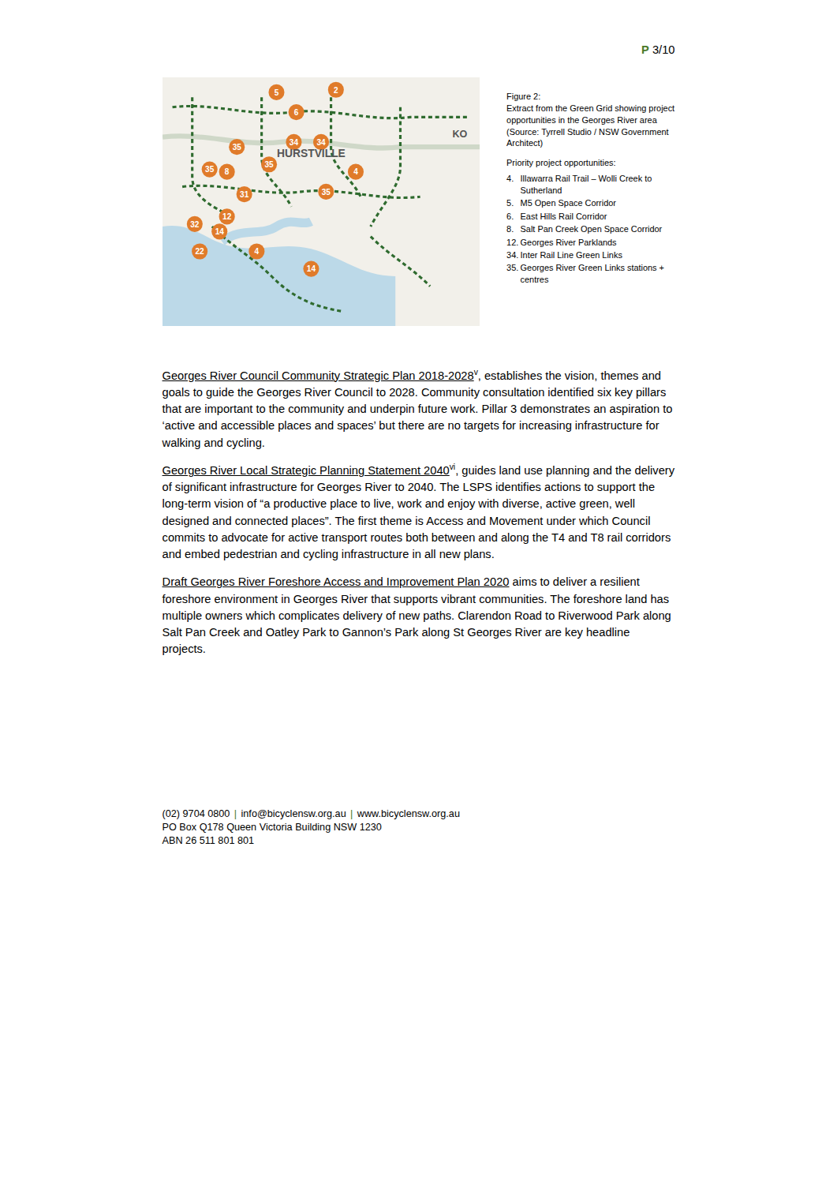P 3/10
Figure 2:
Extract from the Green Grid showing project opportunities in the Georges River area
(Source: Tyrrell Studio / NSW Government Architect)
Priority project opportunities:
4. Illawarra Rail Trail – Wolli Creek to Sutherland
5. M5 Open Space Corridor
6. East Hills Rail Corridor
8. Salt Pan Creek Open Space Corridor
12. Georges River Parklands
34. Inter Rail Line Green Links
35. Georges River Green Links stations + centres
Georges River Council Community Strategic Plan 2018-2028v, establishes the vision, themes and goals to guide the Georges River Council to 2028. Community consultation identified six key pillars that are important to the community and underpin future work. Pillar 3 demonstrates an aspiration to ‘active and accessible places and spaces’ but there are no targets for increasing infrastructure for walking and cycling.
Georges River Local Strategic Planning Statement 2040vi, guides land use planning and the delivery of significant infrastructure for Georges River to 2040. The LSPS identifies actions to support the long-term vision of “a productive place to live, work and enjoy with diverse, active green, well designed and connected places”. The first theme is Access and Movement under which Council commits to advocate for active transport routes both between and along the T4 and T8 rail corridors and embed pedestrian and cycling infrastructure in all new plans.
Draft Georges River Foreshore Access and Improvement Plan 2020 aims to deliver a resilient foreshore environment in Georges River that supports vibrant communities. The foreshore land has multiple owners which complicates delivery of new paths. Clarendon Road to Riverwood Park along Salt Pan Creek and Oatley Park to Gannon’s Park along St Georges River are key headline projects.
(02) 9704 0800 | info@bicyclensw.org.au | www.bicyclensw.org.au
PO Box Q178 Queen Victoria Building NSW 1230
ABN 26 511 801 801